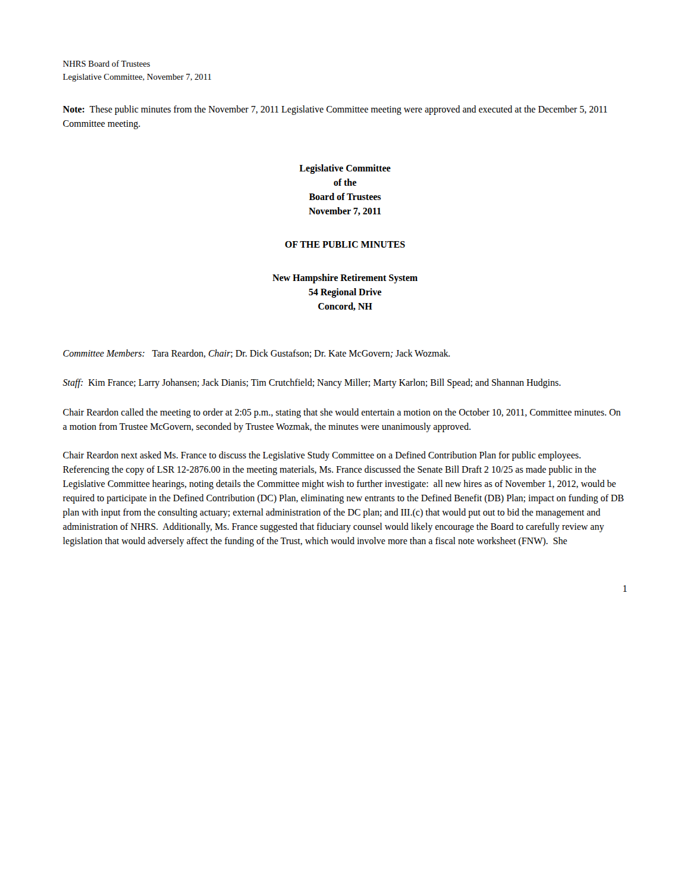NHRS Board of Trustees
Legislative Committee, November 7, 2011
Note: These public minutes from the November 7, 2011 Legislative Committee meeting were approved and executed at the December 5, 2011 Committee meeting.
Legislative Committee of the Board of Trustees November 7, 2011
OF THE PUBLIC MINUTES
New Hampshire Retirement System
54 Regional Drive
Concord, NH
Committee Members: Tara Reardon, Chair; Dr. Dick Gustafson; Dr. Kate McGovern; Jack Wozmak.
Staff: Kim France; Larry Johansen; Jack Dianis; Tim Crutchfield; Nancy Miller; Marty Karlon; Bill Spead; and Shannan Hudgins.
Chair Reardon called the meeting to order at 2:05 p.m., stating that she would entertain a motion on the October 10, 2011, Committee minutes. On a motion from Trustee McGovern, seconded by Trustee Wozmak, the minutes were unanimously approved.
Chair Reardon next asked Ms. France to discuss the Legislative Study Committee on a Defined Contribution Plan for public employees. Referencing the copy of LSR 12-2876.00 in the meeting materials, Ms. France discussed the Senate Bill Draft 2 10/25 as made public in the Legislative Committee hearings, noting details the Committee might wish to further investigate: all new hires as of November 1, 2012, would be required to participate in the Defined Contribution (DC) Plan, eliminating new entrants to the Defined Benefit (DB) Plan; impact on funding of DB plan with input from the consulting actuary; external administration of the DC plan; and III.(c) that would put out to bid the management and administration of NHRS. Additionally, Ms. France suggested that fiduciary counsel would likely encourage the Board to carefully review any legislation that would adversely affect the funding of the Trust, which would involve more than a fiscal note worksheet (FNW). She
1